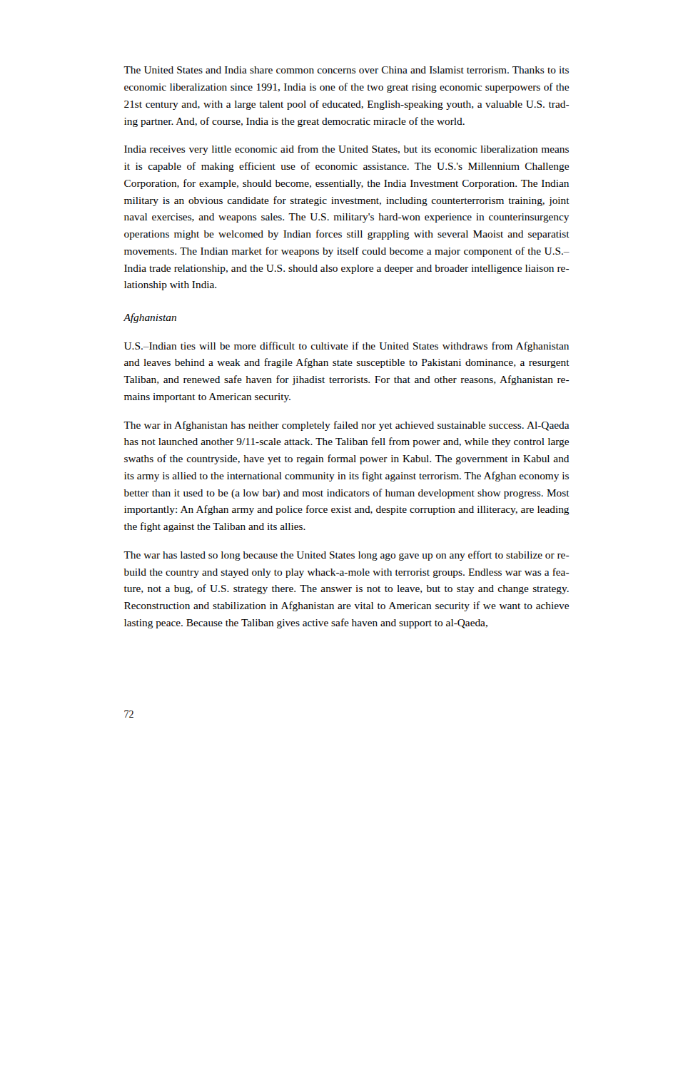The United States and India share common concerns over China and Islamist terrorism. Thanks to its economic liberalization since 1991, India is one of the two great rising economic superpowers of the 21st century and, with a large talent pool of educated, English-speaking youth, a valuable U.S. trading partner. And, of course, India is the great democratic miracle of the world.
India receives very little economic aid from the United States, but its economic liberalization means it is capable of making efficient use of economic assistance. The U.S.'s Millennium Challenge Corporation, for example, should become, essentially, the India Investment Corporation. The Indian military is an obvious candidate for strategic investment, including counterterrorism training, joint naval exercises, and weapons sales. The U.S. military's hard-won experience in counterinsurgency operations might be welcomed by Indian forces still grappling with several Maoist and separatist movements. The Indian market for weapons by itself could become a major component of the U.S.–India trade relationship, and the U.S. should also explore a deeper and broader intelligence liaison relationship with India.
Afghanistan
U.S.–Indian ties will be more difficult to cultivate if the United States withdraws from Afghanistan and leaves behind a weak and fragile Afghan state susceptible to Pakistani dominance, a resurgent Taliban, and renewed safe haven for jihadist terrorists. For that and other reasons, Afghanistan remains important to American security.
The war in Afghanistan has neither completely failed nor yet achieved sustainable success. Al-Qaeda has not launched another 9/11-scale attack. The Taliban fell from power and, while they control large swaths of the countryside, have yet to regain formal power in Kabul. The government in Kabul and its army is allied to the international community in its fight against terrorism. The Afghan economy is better than it used to be (a low bar) and most indicators of human development show progress. Most importantly: An Afghan army and police force exist and, despite corruption and illiteracy, are leading the fight against the Taliban and its allies.
The war has lasted so long because the United States long ago gave up on any effort to stabilize or rebuild the country and stayed only to play whack-a-mole with terrorist groups. Endless war was a feature, not a bug, of U.S. strategy there. The answer is not to leave, but to stay and change strategy. Reconstruction and stabilization in Afghanistan are vital to American security if we want to achieve lasting peace. Because the Taliban gives active safe haven and support to al-Qaeda,
72